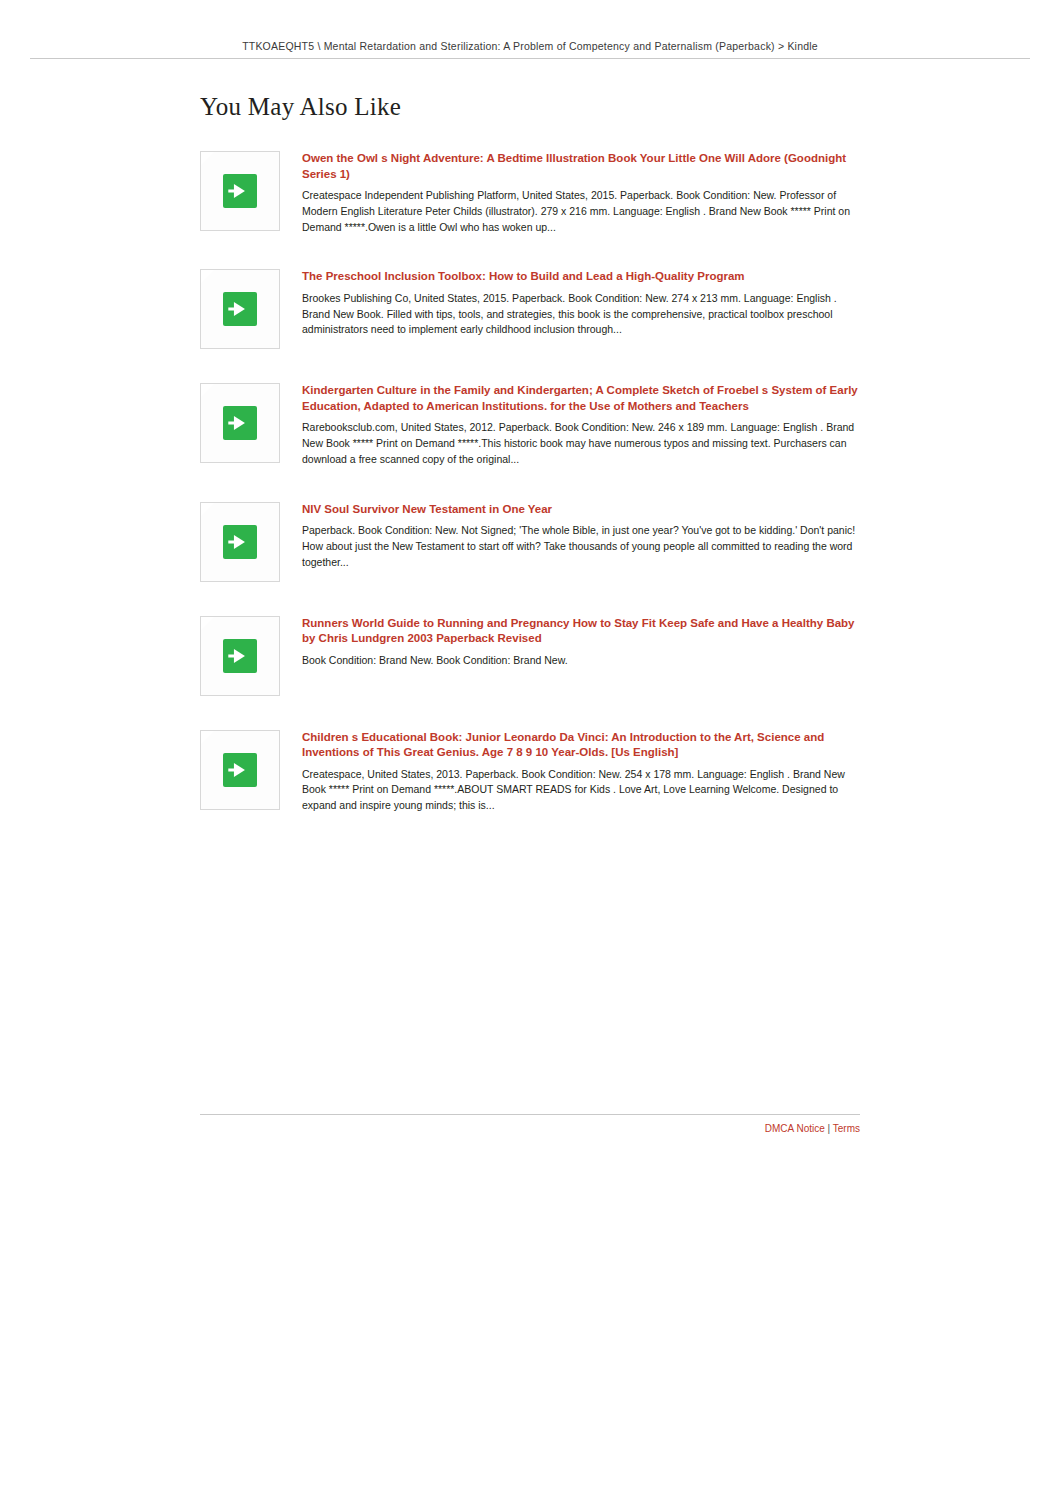TTKOAEQHT5 \ Mental Retardation and Sterilization: A Problem of Competency and Paternalism (Paperback) > Kindle
You May Also Like
Owen the Owl s Night Adventure: A Bedtime Illustration Book Your Little One Will Adore (Goodnight Series 1)
Createspace Independent Publishing Platform, United States, 2015. Paperback. Book Condition: New. Professor of Modern English Literature Peter Childs (illustrator). 279 x 216 mm. Language: English . Brand New Book ***** Print on Demand *****.Owen is a little Owl who has woken up...
The Preschool Inclusion Toolbox: How to Build and Lead a High-Quality Program
Brookes Publishing Co, United States, 2015. Paperback. Book Condition: New. 274 x 213 mm. Language: English . Brand New Book. Filled with tips, tools, and strategies, this book is the comprehensive, practical toolbox preschool administrators need to implement early childhood inclusion through...
Kindergarten Culture in the Family and Kindergarten; A Complete Sketch of Froebel s System of Early Education, Adapted to American Institutions. for the Use of Mothers and Teachers
Rarebooksclub.com, United States, 2012. Paperback. Book Condition: New. 246 x 189 mm. Language: English . Brand New Book ***** Print on Demand *****.This historic book may have numerous typos and missing text. Purchasers can download a free scanned copy of the original...
NIV Soul Survivor New Testament in One Year
Paperback. Book Condition: New. Not Signed; 'The whole Bible, in just one year? You've got to be kidding.' Don't panic! How about just the New Testament to start off with? Take thousands of young people all committed to reading the word together...
Runners World Guide to Running and Pregnancy How to Stay Fit Keep Safe and Have a Healthy Baby by Chris Lundgren 2003 Paperback Revised
Book Condition: Brand New. Book Condition: Brand New.
Children s Educational Book: Junior Leonardo Da Vinci: An Introduction to the Art, Science and Inventions of This Great Genius. Age 7 8 9 10 Year-Olds. [Us English]
Createspace, United States, 2013. Paperback. Book Condition: New. 254 x 178 mm. Language: English . Brand New Book ***** Print on Demand *****.ABOUT SMART READS for Kids . Love Art, Love Learning Welcome. Designed to expand and inspire young minds; this is...
DMCA Notice | Terms